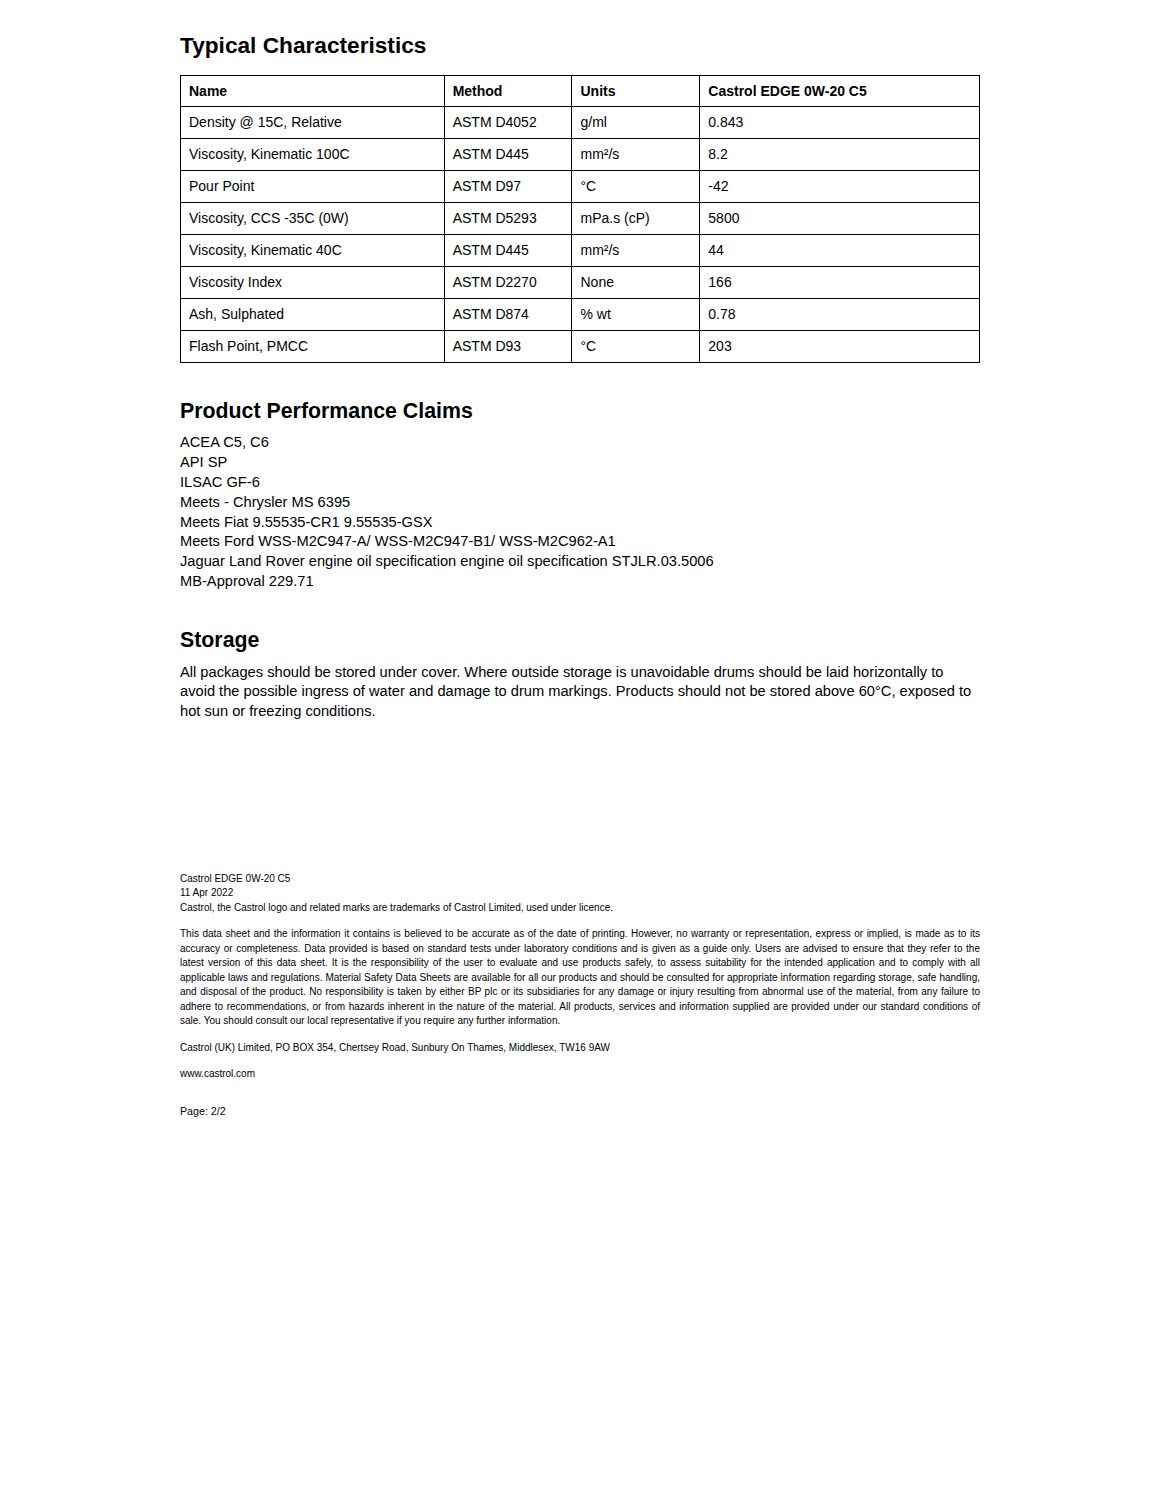Typical Characteristics
| Name | Method | Units | Castrol EDGE 0W-20 C5 |
| --- | --- | --- | --- |
| Density @ 15C, Relative | ASTM D4052 | g/ml | 0.843 |
| Viscosity, Kinematic 100C | ASTM D445 | mm²/s | 8.2 |
| Pour Point | ASTM D97 | °C | -42 |
| Viscosity, CCS -35C (0W) | ASTM D5293 | mPa.s (cP) | 5800 |
| Viscosity, Kinematic 40C | ASTM D445 | mm²/s | 44 |
| Viscosity Index | ASTM D2270 | None | 166 |
| Ash, Sulphated | ASTM D874 | % wt | 0.78 |
| Flash Point, PMCC | ASTM D93 | °C | 203 |
Product Performance Claims
ACEA C5, C6
API SP
ILSAC GF-6
Meets - Chrysler MS 6395
Meets Fiat 9.55535-CR1 9.55535-GSX
Meets Ford WSS-M2C947-A/ WSS-M2C947-B1/ WSS-M2C962-A1
Jaguar Land Rover engine oil specification engine oil specification STJLR.03.5006
MB-Approval 229.71
Storage
All packages should be stored under cover. Where outside storage is unavoidable drums should be laid horizontally to avoid the possible ingress of water and damage to drum markings. Products should not be stored above 60°C, exposed to hot sun or freezing conditions.
Castrol EDGE 0W-20 C5
11 Apr 2022
Castrol, the Castrol logo and related marks are trademarks of Castrol Limited, used under licence.
This data sheet and the information it contains is believed to be accurate as of the date of printing. However, no warranty or representation, express or implied, is made as to its accuracy or completeness. Data provided is based on standard tests under laboratory conditions and is given as a guide only. Users are advised to ensure that they refer to the latest version of this data sheet. It is the responsibility of the user to evaluate and use products safely, to assess suitability for the intended application and to comply with all applicable laws and regulations. Material Safety Data Sheets are available for all our products and should be consulted for appropriate information regarding storage, safe handling, and disposal of the product. No responsibility is taken by either BP plc or its subsidiaries for any damage or injury resulting from abnormal use of the material, from any failure to adhere to recommendations, or from hazards inherent in the nature of the material. All products, services and information supplied are provided under our standard conditions of sale. You should consult our local representative if you require any further information.
Castrol (UK) Limited, PO BOX 354, Chertsey Road, Sunbury On Thames, Middlesex, TW16 9AW
www.castrol.com
Page: 2/2